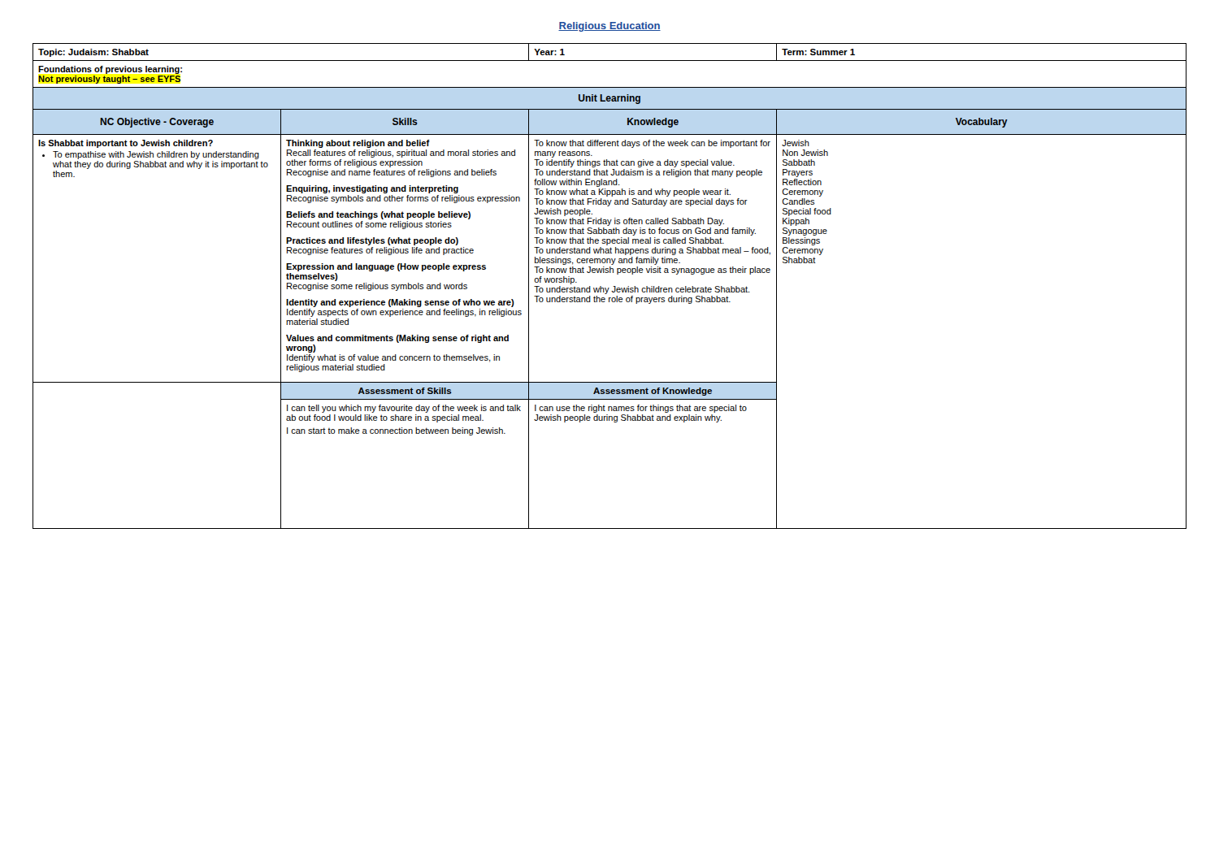Religious Education
| Topic: Judaism: Shabbat | Year: 1 | Term: Summer 1 |
| Foundations of previous learning: Not previously taught – see EYFS |
| Unit Learning |
| NC Objective - Coverage | Skills | Knowledge | Vocabulary |
| Is Shabbat important to Jewish children? To empathise with Jewish children by understanding what they do during Shabbat and why it is important to them. | Thinking about religion and belief Recall features of religious, spiritual and moral stories and other forms of religious expression Recognise and name features of religions and beliefs Enquiring, investigating and interpreting Recognise symbols and other forms of religious expression Beliefs and teachings (what people believe) Recount outlines of some religious stories Practices and lifestyles (what people do) Recognise features of religious life and practice Expression and language (How people express themselves) Recognise some religious symbols and words Identity and experience (Making sense of who we are) Identify aspects of own experience and feelings, in religious material studied Values and commitments (Making sense of right and wrong) Identify what is of value and concern to themselves, in religious material studied | To know that different days of the week can be important for many reasons. To identify things that can give a day special value. To understand that Judaism is a religion that many people follow within England. To know what a Kippah is and why people wear it. To know that Friday and Saturday are special days for Jewish people. To know that Friday is often called Sabbath Day. To know that Sabbath day is to focus on God and family. To know that the special meal is called Shabbat. To understand what happens during a Shabbat meal – food, blessings, ceremony and family time. To know that Jewish people visit a synagogue as their place of worship. To understand why Jewish children celebrate Shabbat. To understand the role of prayers during Shabbat. | Jewish Non Jewish Sabbath Prayers Reflection Ceremony Candles Special food Kippah Synagogue Blessings Ceremony Shabbat |
| | Assessment of Skills | Assessment of Knowledge |
| I can tell you which my favourite day of the week is and talk ab out food I would like to share in a special meal. I can start to make a connection between being Jewish. | I can use the right names for things that are special to Jewish people during Shabbat and explain why. |